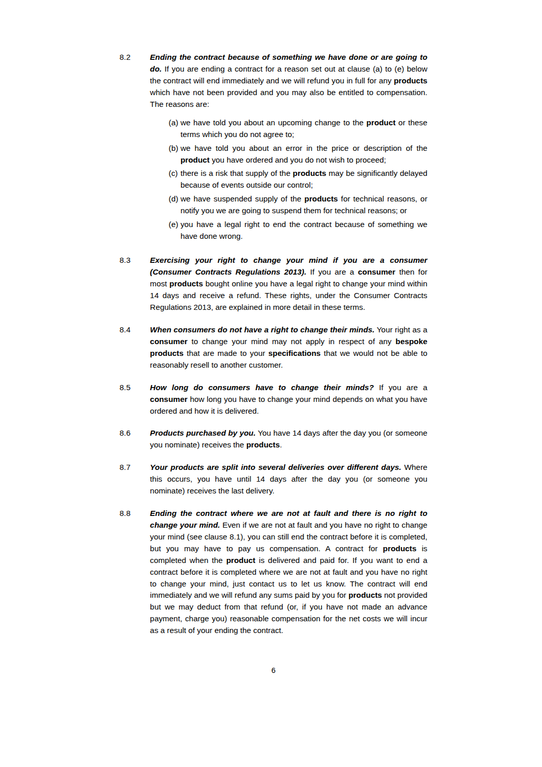8.2
Ending the contract because of something we have done or are going to do. If you are ending a contract for a reason set out at clause (a) to (e) below the contract will end immediately and we will refund you in full for any products which have not been provided and you may also be entitled to compensation. The reasons are:
(a) we have told you about an upcoming change to the product or these terms which you do not agree to;
(b) we have told you about an error in the price or description of the product you have ordered and you do not wish to proceed;
(c) there is a risk that supply of the products may be significantly delayed because of events outside our control;
(d) we have suspended supply of the products for technical reasons, or notify you we are going to suspend them for technical reasons; or
(e) you have a legal right to end the contract because of something we have done wrong.
8.3
Exercising your right to change your mind if you are a consumer (Consumer Contracts Regulations 2013). If you are a consumer then for most products bought online you have a legal right to change your mind within 14 days and receive a refund. These rights, under the Consumer Contracts Regulations 2013, are explained in more detail in these terms.
8.4
When consumers do not have a right to change their minds. Your right as a consumer to change your mind may not apply in respect of any bespoke products that are made to your specifications that we would not be able to reasonably resell to another customer.
8.5
How long do consumers have to change their minds? If you are a consumer how long you have to change your mind depends on what you have ordered and how it is delivered.
8.6
Products purchased by you. You have 14 days after the day you (or someone you nominate) receives the products.
8.7
Your products are split into several deliveries over different days. Where this occurs, you have until 14 days after the day you (or someone you nominate) receives the last delivery.
8.8
Ending the contract where we are not at fault and there is no right to change your mind. Even if we are not at fault and you have no right to change your mind (see clause 8.1), you can still end the contract before it is completed, but you may have to pay us compensation. A contract for products is completed when the product is delivered and paid for. If you want to end a contract before it is completed where we are not at fault and you have no right to change your mind, just contact us to let us know. The contract will end immediately and we will refund any sums paid by you for products not provided but we may deduct from that refund (or, if you have not made an advance payment, charge you) reasonable compensation for the net costs we will incur as a result of your ending the contract.
6